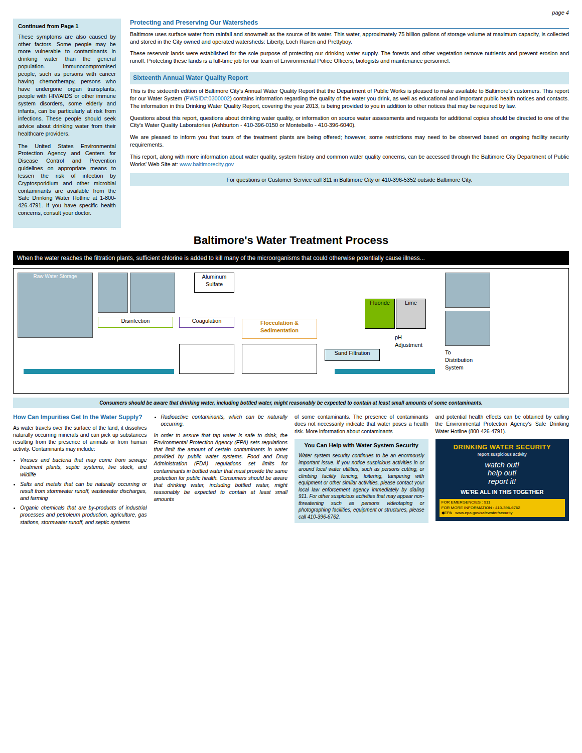page 4
Continued from Page 1
These symptoms are also caused by other factors. Some people may be more vulnerable to contaminants in drinking water than the general population. Immunocompromised people, such as persons with cancer having chemotherapy, persons who have undergone organ transplants, people with HIV/AIDS or other immune system disorders, some elderly and infants, can be particularly at risk from infections. These people should seek advice about drinking water from their healthcare providers.
The United States Environmental Protection Agency and Centers for Disease Control and Prevention guidelines on appropriate means to lessen the risk of infection by Cryptosporidium and other microbial contaminants are available from the Safe Drinking Water Hotline at 1-800-426-4791. If you have specific health concerns, consult your doctor.
Protecting and Preserving Our Watersheds
Baltimore uses surface water from rainfall and snowmelt as the source of its water. This water, approximately 75 billion gallons of storage volume at maximum capacity, is collected and stored in the City owned and operated watersheds: Liberty, Loch Raven and Prettyboy.
These reservoir lands were established for the sole purpose of protecting our drinking water supply. The forests and other vegetation remove nutrients and prevent erosion and runoff. Protecting these lands is a full-time job for our team of Environmental Police Officers, biologists and maintenance personnel.
Sixteenth Annual Water Quality Report
This is the sixteenth edition of Baltimore City's Annual Water Quality Report that the Department of Public Works is pleased to make available to Baltimore's customers. This report for our Water System (PWSID#:0300002) contains information regarding the quality of the water you drink, as well as educational and important public health notices and contacts. The information in this Drinking Water Quality Report, covering the year 2013, is being provided to you in addition to other notices that may be required by law.
Questions about this report, questions about drinking water quality, or information on source water assessments and requests for additional copies should be directed to one of the City's Water Quality Laboratories (Ashburton - 410-396-0150 or Montebello - 410-396-6040).
We are pleased to inform you that tours of the treatment plants are being offered; however, some restrictions may need to be observed based on ongoing facility security requirements.
This report, along with more information about water quality, system history and common water quality concerns, can be accessed through the Baltimore City Department of Public Works' Web Site at: www.baltimorecity.gov
For questions or Customer Service call 311 in Baltimore City or 410-396-5352 outside Baltimore City.
Baltimore's Water Treatment Process
When the water reaches the filtration plants, sufficient chlorine is added to kill many of the microorganisms that could otherwise potentially cause illness...
Raw Water Storage
Aluminum
Sulfate
Disinfection
Coagulation
Flocculation &
Sedimentation
Fluoride
Lime
Sand Filtration
pH
Adjustment
To
Distribution
System
Consumers should be aware that drinking water, including bottled water, might reasonably be expected to contain at least small amounts of some contaminants.
How Can Impurities Get In the Water Supply?
As water travels over the surface of the land, it dissolves naturally occurring minerals and can pick up substances resulting from the presence of animals or from human activity. Contaminants may include:
Viruses and bacteria that may come from sewage treatment plants, septic systems, live stock, and wildlife
Salts and metals that can be naturally occurring or result from stormwater runoff, wastewater discharges, and farming
Organic chemicals that are by-products of industrial processes and petroleum production, agriculture, gas stations, stormwater runoff, and septic systems
Radioactive contaminants, which can be naturally occurring.
In order to assure that tap water is safe to drink, the Environmental Protection Agency (EPA) sets regulations that limit the amount of certain contaminants in water provided by public water systems. Food and Drug Administration (FDA) regulations set limits for contaminants in bottled water that must provide the same protection for public health. Consumers should be aware that drinking water, including bottled water, might reasonably be expected to contain at least small amounts
of some contaminants. The presence of contaminants does not necessarily indicate that water poses a health risk. More information about contaminants
You Can Help with Water System Security
Water system security continues to be an enormously important issue. If you notice suspicious activities in or around local water utilities, such as persons cutting, or climbing facility fencing, loitering, tampering with equipment or other similar activities, please contact your local law enforcement agency immediately by dialing 911. For other suspicious activities that may appear non-threatening such as persons videotaping or photographing facilities, equipment or structures, please call 410-396-6762.
and potential health effects can be obtained by calling the Environmental Protection Agency's Safe Drinking Water Hotline (800-426-4791).
DRINKING WATER SECURITY
report suspicious activity
watch out!
help out!
report it!
WE'RE ALL IN THIS TOGETHER
FOR EMERGENCIES : 911
FOR MORE INFORMATION : 410-396-6762
◆EPA www.epa.gov/safewater/security